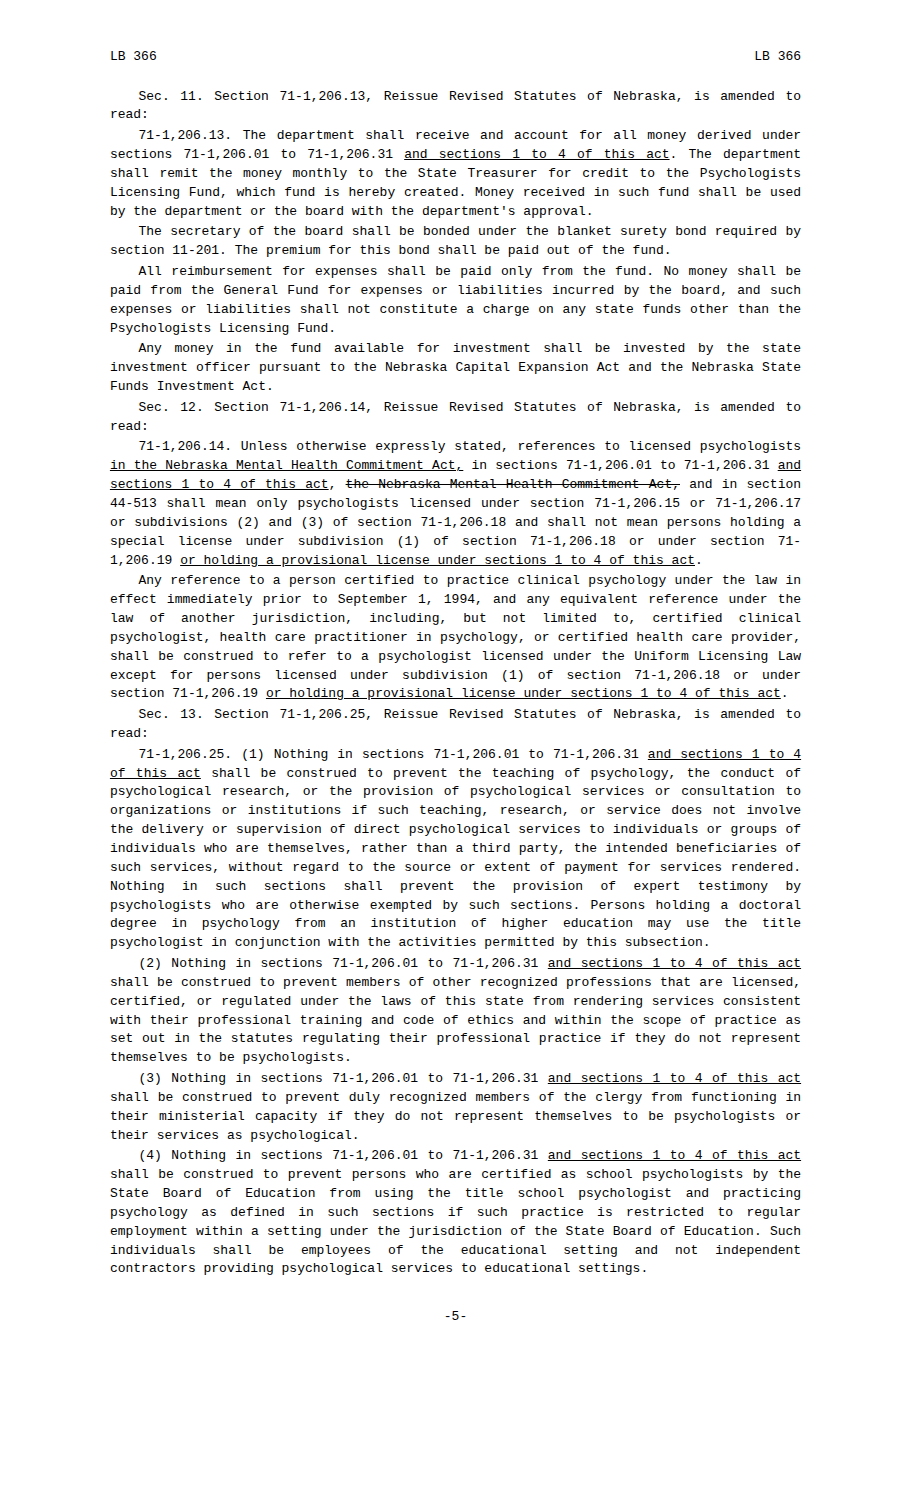LB 366 LB 366
Sec. 11. Section 71-1,206.13, Reissue Revised Statutes of Nebraska, is amended to read:
71-1,206.13. The department shall receive and account for all money derived under sections 71-1,206.01 to 71-1,206.31 and sections 1 to 4 of this act. The department shall remit the money monthly to the State Treasurer for credit to the Psychologists Licensing Fund, which fund is hereby created. Money received in such fund shall be used by the department or the board with the department's approval.
The secretary of the board shall be bonded under the blanket surety bond required by section 11-201. The premium for this bond shall be paid out of the fund.
All reimbursement for expenses shall be paid only from the fund. No money shall be paid from the General Fund for expenses or liabilities incurred by the board, and such expenses or liabilities shall not constitute a charge on any state funds other than the Psychologists Licensing Fund.
Any money in the fund available for investment shall be invested by the state investment officer pursuant to the Nebraska Capital Expansion Act and the Nebraska State Funds Investment Act.
Sec. 12. Section 71-1,206.14, Reissue Revised Statutes of Nebraska, is amended to read:
71-1,206.14. Unless otherwise expressly stated, references to licensed psychologists in the Nebraska Mental Health Commitment Act, in sections 71-1,206.01 to 71-1,206.31 and sections 1 to 4 of this act, the Nebraska Mental Health Commitment Act, and in section 44-513 shall mean only psychologists licensed under section 71-1,206.15 or 71-1,206.17 or subdivisions (2) and (3) of section 71-1,206.18 and shall not mean persons holding a special license under subdivision (1) of section 71-1,206.18 or under section 71-1,206.19 or holding a provisional license under sections 1 to 4 of this act.
Any reference to a person certified to practice clinical psychology under the law in effect immediately prior to September 1, 1994, and any equivalent reference under the law of another jurisdiction, including, but not limited to, certified clinical psychologist, health care practitioner in psychology, or certified health care provider, shall be construed to refer to a psychologist licensed under the Uniform Licensing Law except for persons licensed under subdivision (1) of section 71-1,206.18 or under section 71-1,206.19 or holding a provisional license under sections 1 to 4 of this act.
Sec. 13. Section 71-1,206.25, Reissue Revised Statutes of Nebraska, is amended to read:
71-1,206.25. (1) Nothing in sections 71-1,206.01 to 71-1,206.31 and sections 1 to 4 of this act shall be construed to prevent the teaching of psychology, the conduct of psychological research, or the provision of psychological services or consultation to organizations or institutions if such teaching, research, or service does not involve the delivery or supervision of direct psychological services to individuals or groups of individuals who are themselves, rather than a third party, the intended beneficiaries of such services, without regard to the source or extent of payment for services rendered. Nothing in such sections shall prevent the provision of expert testimony by psychologists who are otherwise exempted by such sections. Persons holding a doctoral degree in psychology from an institution of higher education may use the title psychologist in conjunction with the activities permitted by this subsection.
(2) Nothing in sections 71-1,206.01 to 71-1,206.31 and sections 1 to 4 of this act shall be construed to prevent members of other recognized professions that are licensed, certified, or regulated under the laws of this state from rendering services consistent with their professional training and code of ethics and within the scope of practice as set out in the statutes regulating their professional practice if they do not represent themselves to be psychologists.
(3) Nothing in sections 71-1,206.01 to 71-1,206.31 and sections 1 to 4 of this act shall be construed to prevent duly recognized members of the clergy from functioning in their ministerial capacity if they do not represent themselves to be psychologists or their services as psychological.
(4) Nothing in sections 71-1,206.01 to 71-1,206.31 and sections 1 to 4 of this act shall be construed to prevent persons who are certified as school psychologists by the State Board of Education from using the title school psychologist and practicing psychology as defined in such sections if such practice is restricted to regular employment within a setting under the jurisdiction of the State Board of Education. Such individuals shall be employees of the educational setting and not independent contractors providing psychological services to educational settings.
-5-